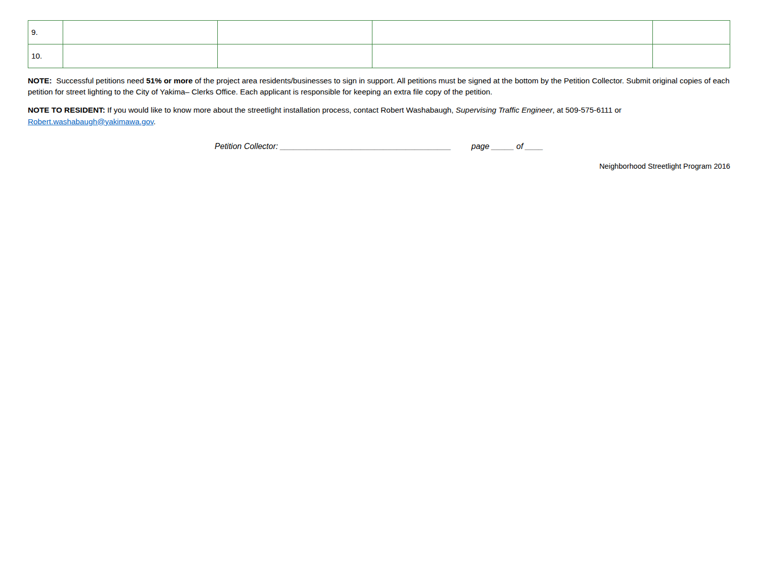| 9. | | | | |
| 10. | | | | |
NOTE: Successful petitions need 51% or more of the project area residents/businesses to sign in support. All petitions must be signed at the bottom by the Petition Collector. Submit original copies of each petition for street lighting to the City of Yakima– Clerks Office. Each applicant is responsible for keeping an extra file copy of the petition.
NOTE TO RESIDENT: If you would like to know more about the streetlight installation process, contact Robert Washabaugh, Supervising Traffic Engineer, at 509-575-6111 or Robert.washabaugh@yakimawa.gov.
Petition Collector: ______________________________________ page _____ of ____
Neighborhood Streetlight Program 2016